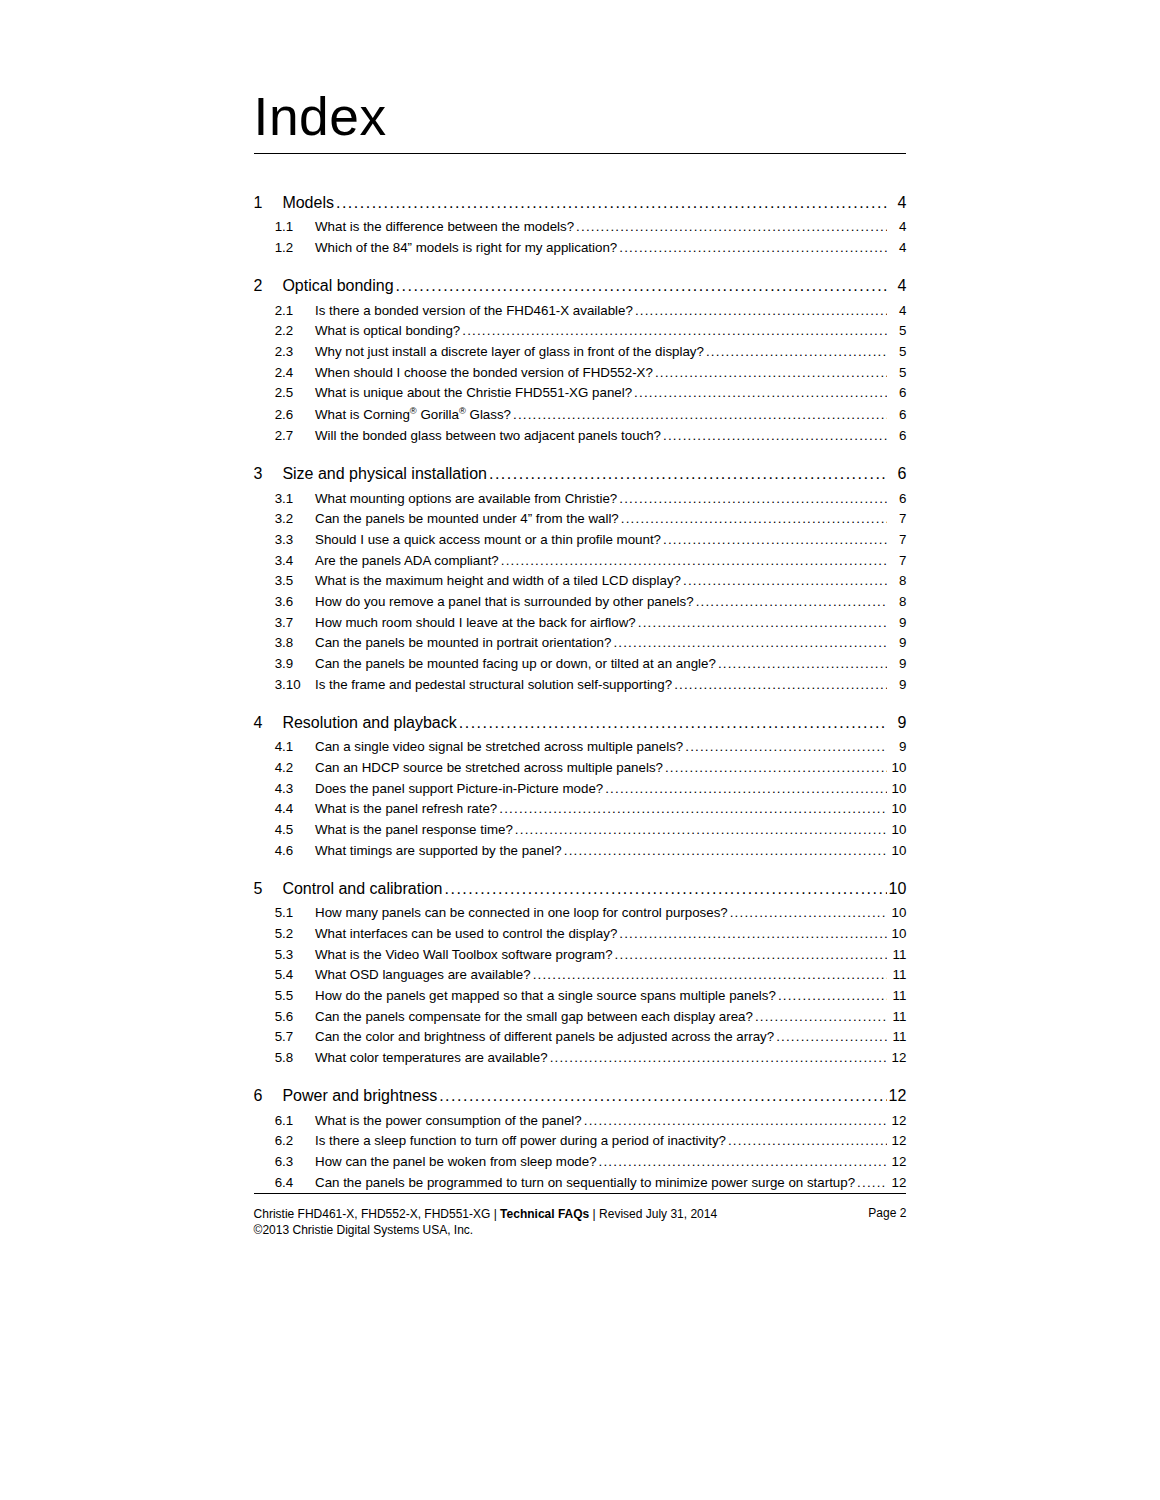Index
1 Models ........................................................................................................................................... 4
1.1 What is the difference between the models? ............................................................................................. 4
1.2 Which of the 84” models is right for my application? ................................................................................ 4
2 Optical bonding ............................................................................................................................. 4
2.1 Is there a bonded version of the FHD461-X available? .............................................................................. 4
2.2 What is optical bonding? ............................................................................................................................. 5
2.3 Why not just install a discrete layer of glass in front of the display? .......................................................... 5
2.4 When should I choose the bonded version of FHD552-X? .......................................................................... 5
2.5 What is unique about the Christie FHD551-XG panel? ............................................................................... 6
2.6 What is Corning® Gorilla® Glass? ................................................................................................................. 6
2.7 Will the bonded glass between two adjacent panels touch? ..................................................................... 6
3 Size and physical installation ............................................................................................................. 6
3.1 What mounting options are available from Christie? ................................................................................. 6
3.2 Can the panels be mounted under 4” from the wall? ................................................................................. 7
3.3 Should I use a quick access mount or a thin profile mount? ....................................................................... 7
3.4 Are the panels ADA compliant? ....................................................................................................................... 7
3.5 What is the maximum height and width of a tiled LCD display? .............................................................. 8
3.6 How do you remove a panel that is surrounded by other panels? ............................................................. 8
3.7 How much room should I leave at the back for airflow? ............................................................................. 9
3.8 Can the panels be mounted in portrait orientation? ................................................................................... 9
3.9 Can the panels be mounted facing up or down, or tilted at an angle? ....................................................... 9
3.10 Is the frame and pedestal structural solution self-supporting? ................................................................... 9
4 Resolution and playback ..................................................................................................................... 9
4.1 Can a single video signal be stretched across multiple panels? ..................................................................... 9
4.2 Can an HDCP source be stretched across multiple panels? ......................................................................... 10
4.3 Does the panel support Picture-in-Picture mode? ....................................................................................... 10
4.4 What is the panel refresh rate? ......................................................................................................................... 10
4.5 What is the panel response time? ..................................................................................................................... 10
4.6 What timings are supported by the panel? .............................................................................................. 10
5 Control and calibration ....................................................................................................................... 10
5.1 How many panels can be connected in one loop for control purposes? ................................................... 10
5.2 What interfaces can be used to control the display? .................................................................................. 10
5.3 What is the Video Wall Toolbox software program? .................................................................................. 11
5.4 What OSD languages are available? ................................................................................................................. 11
5.5 How do the panels get mapped so that a single source spans multiple panels? ....................................... 11
5.6 Can the panels compensate for the small gap between each display area? .............................................. 11
5.7 Can the color and brightness of different panels be adjusted across the array? ....................................... 11
5.8 What color temperatures are available? ......................................................................................................... 12
6 Power and brightness ......................................................................................................................... 12
6.1 What is the power consumption of the panel? ......................................................................................... 12
6.2 Is there a sleep function to turn off power during a period of inactivity? ................................................. 12
6.3 How can the panel be woken from sleep mode? ....................................................................................... 12
6.4 Can the panels be programmed to turn on sequentially to minimize power surge on startup? ................ 12
Christie FHD461-X, FHD552-X, FHD551-XG | Technical FAQs | Revised July 31, 2014
©2013 Christie Digital Systems USA, Inc.
Page 2